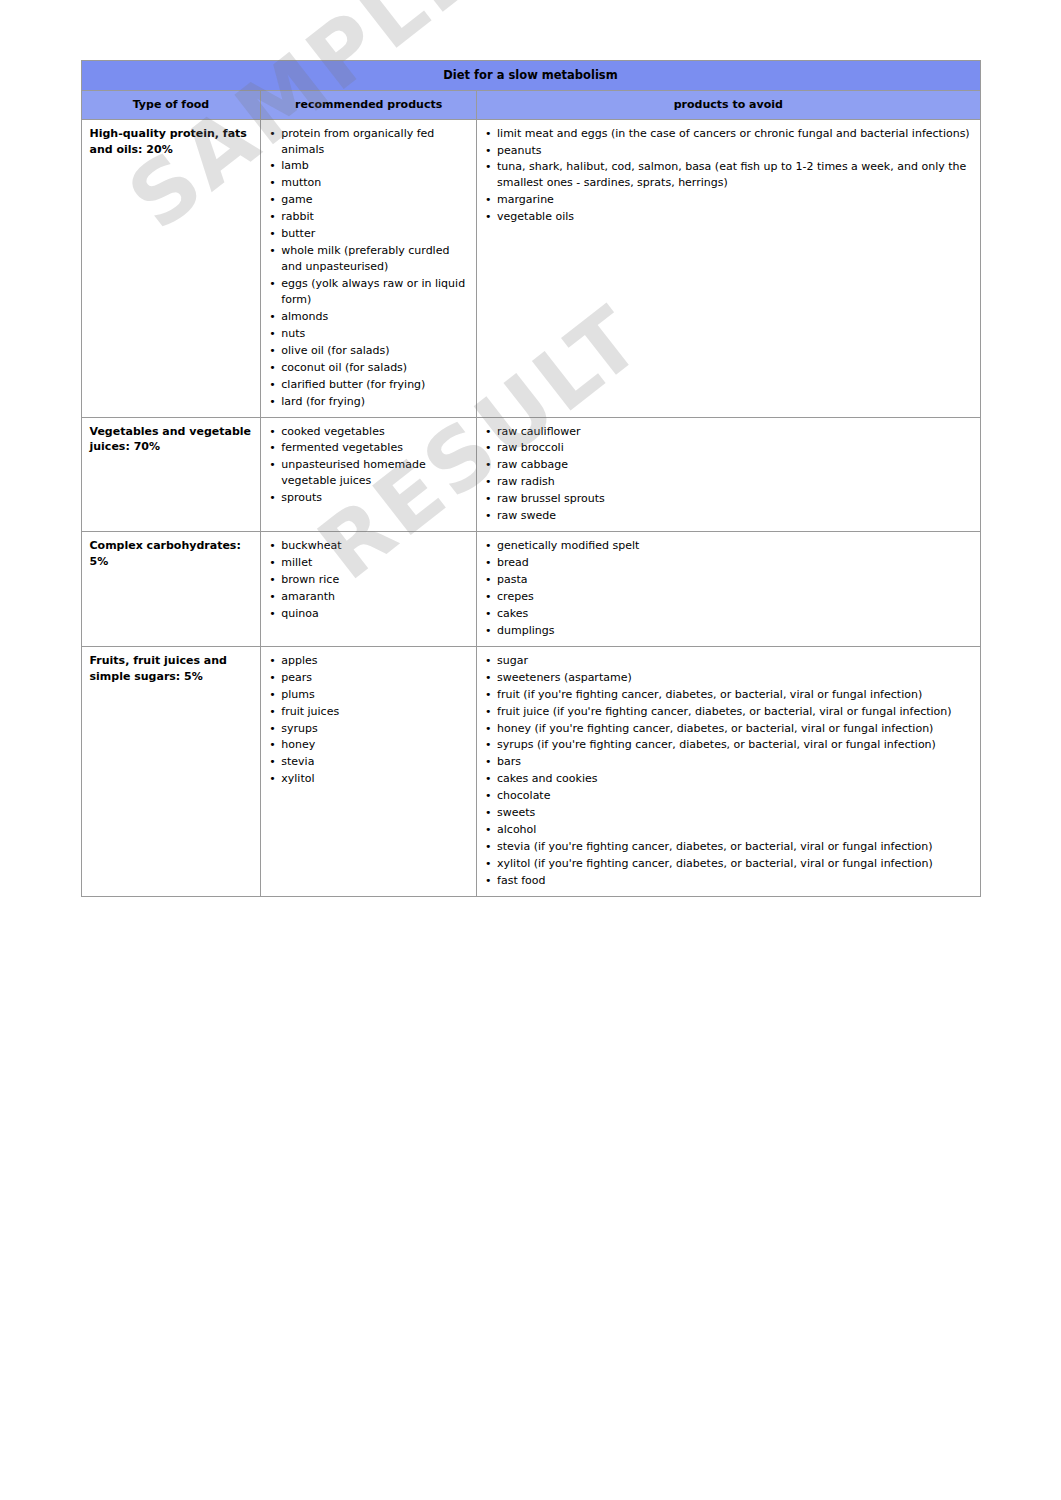SAMPLE RESULT
| Diet for a slow metabolism |
| --- |
| Type of food | recommended products | products to avoid |
| High-quality protein, fats and oils: 20% | protein from organically fed animals lamb mutton game rabbit butter whole milk (preferably curdled and unpasteurised) eggs (yolk always raw or in liquid form) almonds nuts olive oil (for salads) coconut oil (for salads) clarified butter (for frying) lard (for frying) | limit meat and eggs (in the case of cancers or chronic fungal and bacterial infections) peanuts tuna, shark, halibut, cod, salmon, basa (eat fish up to 1-2 times a week, and only the smallest ones - sardines, sprats, herrings) margarine vegetable oils |
| Vegetables and vegetable juices: 70% | cooked vegetables fermented vegetables unpasteurised homemade vegetable juices sprouts | raw cauliflower raw broccoli raw cabbage raw radish raw brussel sprouts raw swede |
| Complex carbohydrates: 5% | buckwheat millet brown rice amaranth quinoa | genetically modified spelt bread pasta crepes cakes dumplings |
| Fruits, fruit juices and simple sugars: 5% | apples pears plums fruit juices syrups honey stevia xylitol | sugar sweeteners (aspartame) fruit (if you're fighting cancer, diabetes, or bacterial, viral or fungal infection) fruit juice (if you're fighting cancer, diabetes, or bacterial, viral or fungal infection) honey (if you're fighting cancer, diabetes, or bacterial, viral or fungal infection) syrups (if you're fighting cancer, diabetes, or bacterial, viral or fungal infection) bars cakes and cookies chocolate sweets alcohol stevia (if you're fighting cancer, diabetes, or bacterial, viral or fungal infection) xylitol (if you're fighting cancer, diabetes, or bacterial, viral or fungal infection) fast food |